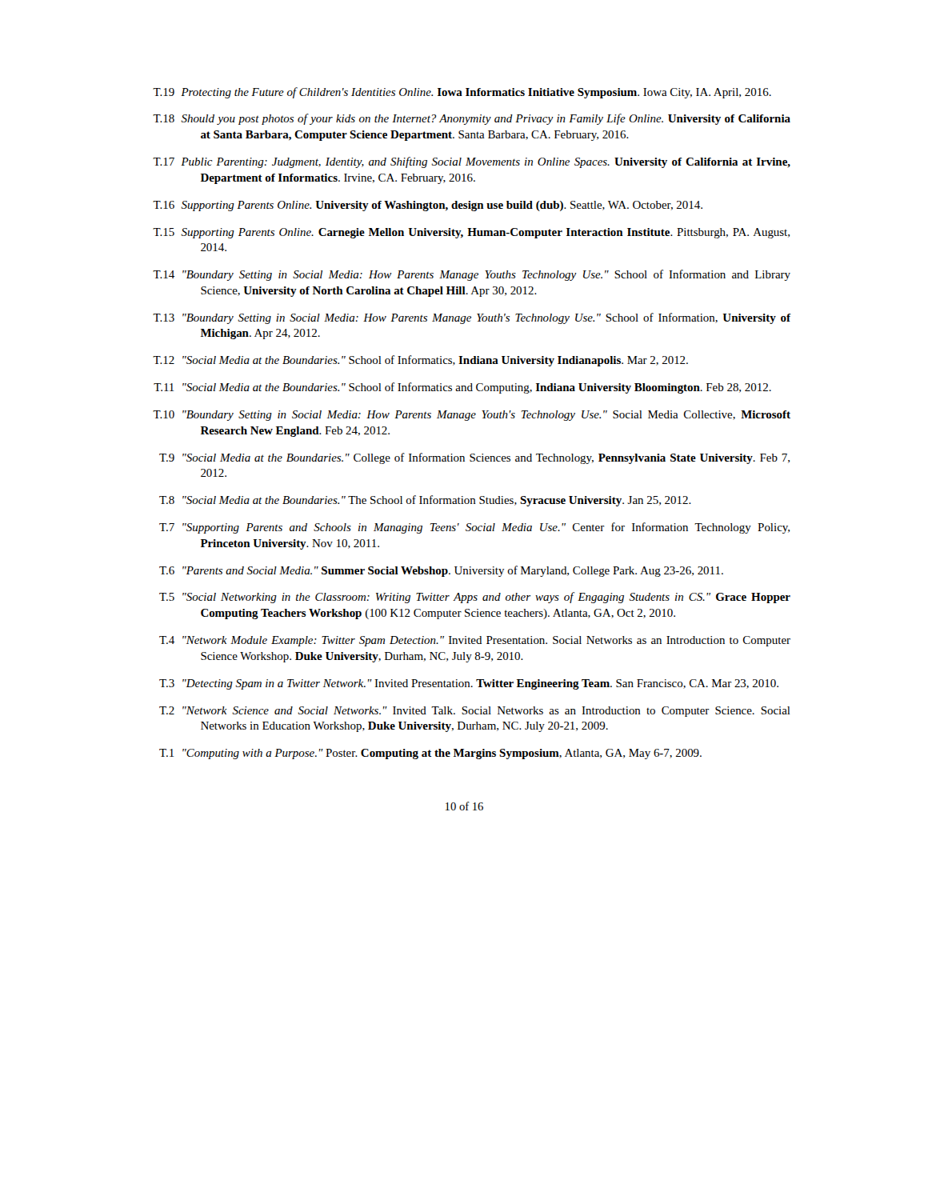T.19 Protecting the Future of Children's Identities Online. Iowa Informatics Initiative Symposium. Iowa City, IA. April, 2016.
T.18 Should you post photos of your kids on the Internet? Anonymity and Privacy in Family Life Online. University of California at Santa Barbara, Computer Science Department. Santa Barbara, CA. February, 2016.
T.17 Public Parenting: Judgment, Identity, and Shifting Social Movements in Online Spaces. University of California at Irvine, Department of Informatics. Irvine, CA. February, 2016.
T.16 Supporting Parents Online. University of Washington, design use build (dub). Seattle, WA. October, 2014.
T.15 Supporting Parents Online. Carnegie Mellon University, Human-Computer Interaction Institute. Pittsburgh, PA. August, 2014.
T.14 "Boundary Setting in Social Media: How Parents Manage Youths Technology Use." School of Information and Library Science, University of North Carolina at Chapel Hill. Apr 30, 2012.
T.13 "Boundary Setting in Social Media: How Parents Manage Youth's Technology Use." School of Information, University of Michigan. Apr 24, 2012.
T.12 "Social Media at the Boundaries." School of Informatics, Indiana University Indianapolis. Mar 2, 2012.
T.11 "Social Media at the Boundaries." School of Informatics and Computing, Indiana University Bloomington. Feb 28, 2012.
T.10 "Boundary Setting in Social Media: How Parents Manage Youth's Technology Use." Social Media Collective, Microsoft Research New England. Feb 24, 2012.
T.9 "Social Media at the Boundaries." College of Information Sciences and Technology, Pennsylvania State University. Feb 7, 2012.
T.8 "Social Media at the Boundaries." The School of Information Studies, Syracuse University. Jan 25, 2012.
T.7 "Supporting Parents and Schools in Managing Teens' Social Media Use." Center for Information Technology Policy, Princeton University. Nov 10, 2011.
T.6 "Parents and Social Media." Summer Social Webshop. University of Maryland, College Park. Aug 23-26, 2011.
T.5 "Social Networking in the Classroom: Writing Twitter Apps and other ways of Engaging Students in CS." Grace Hopper Computing Teachers Workshop (100 K12 Computer Science teachers). Atlanta, GA, Oct 2, 2010.
T.4 "Network Module Example: Twitter Spam Detection." Invited Presentation. Social Networks as an Introduction to Computer Science Workshop. Duke University, Durham, NC, July 8-9, 2010.
T.3 "Detecting Spam in a Twitter Network." Invited Presentation. Twitter Engineering Team. San Francisco, CA. Mar 23, 2010.
T.2 "Network Science and Social Networks." Invited Talk. Social Networks as an Introduction to Computer Science. Social Networks in Education Workshop, Duke University, Durham, NC. July 20-21, 2009.
T.1 "Computing with a Purpose." Poster. Computing at the Margins Symposium, Atlanta, GA, May 6-7, 2009.
10 of 16